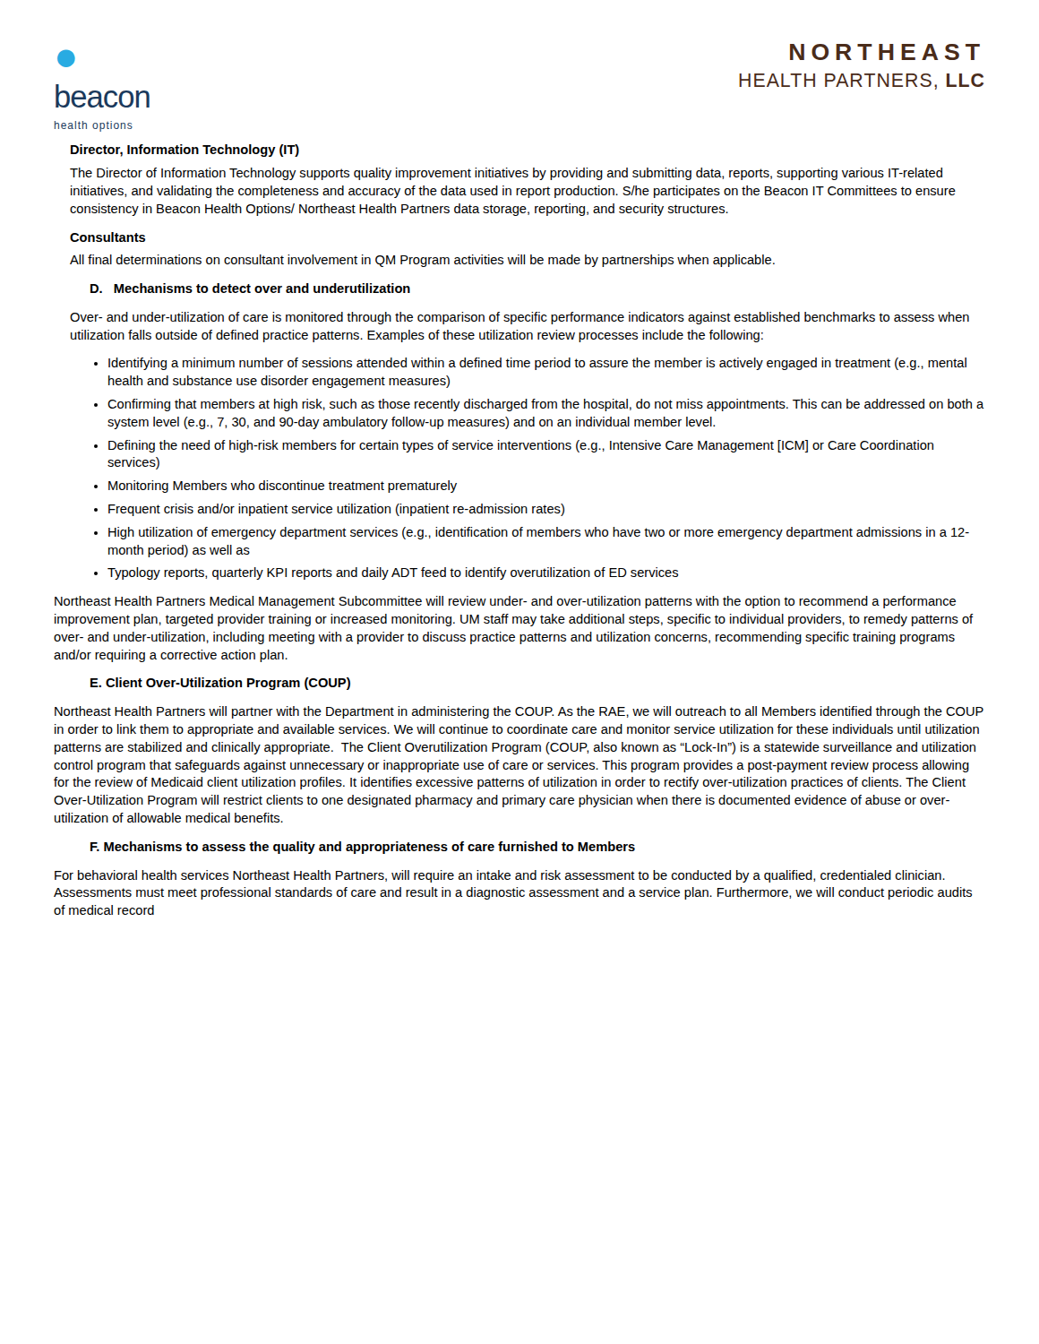●
beacon
health options
NORTHEAST
HEALTH PARTNERS, LLC
Director, Information Technology (IT)
The Director of Information Technology supports quality improvement initiatives by providing and submitting data, reports, supporting various IT-related initiatives, and validating the completeness and accuracy of the data used in report production. S/he participates on the Beacon IT Committees to ensure consistency in Beacon Health Options/ Northeast Health Partners data storage, reporting, and security structures.
Consultants
All final determinations on consultant involvement in QM Program activities will be made by partnerships when applicable.
D. Mechanisms to detect over and underutilization
Over- and under-utilization of care is monitored through the comparison of specific performance indicators against established benchmarks to assess when utilization falls outside of defined practice patterns. Examples of these utilization review processes include the following:
Identifying a minimum number of sessions attended within a defined time period to assure the member is actively engaged in treatment (e.g., mental health and substance use disorder engagement measures)
Confirming that members at high risk, such as those recently discharged from the hospital, do not miss appointments. This can be addressed on both a system level (e.g., 7, 30, and 90-day ambulatory follow-up measures) and on an individual member level.
Defining the need of high-risk members for certain types of service interventions (e.g., Intensive Care Management [ICM] or Care Coordination services)
Monitoring Members who discontinue treatment prematurely
Frequent crisis and/or inpatient service utilization (inpatient re-admission rates)
High utilization of emergency department services (e.g., identification of members who have two or more emergency department admissions in a 12-month period) as well as
Typology reports, quarterly KPI reports and daily ADT feed to identify overutilization of ED services
Northeast Health Partners Medical Management Subcommittee will review under- and over-utilization patterns with the option to recommend a performance improvement plan, targeted provider training or increased monitoring. UM staff may take additional steps, specific to individual providers, to remedy patterns of over- and under-utilization, including meeting with a provider to discuss practice patterns and utilization concerns, recommending specific training programs and/or requiring a corrective action plan.
E. Client Over-Utilization Program (COUP)
Northeast Health Partners will partner with the Department in administering the COUP. As the RAE, we will outreach to all Members identified through the COUP in order to link them to appropriate and available services. We will continue to coordinate care and monitor service utilization for these individuals until utilization patterns are stabilized and clinically appropriate. The Client Overutilization Program (COUP, also known as “Lock-In”) is a statewide surveillance and utilization control program that safeguards against unnecessary or inappropriate use of care or services. This program provides a post-payment review process allowing for the review of Medicaid client utilization profiles. It identifies excessive patterns of utilization in order to rectify over-utilization practices of clients. The Client Over-Utilization Program will restrict clients to one designated pharmacy and primary care physician when there is documented evidence of abuse or over-utilization of allowable medical benefits.
F. Mechanisms to assess the quality and appropriateness of care furnished to Members
For behavioral health services Northeast Health Partners, will require an intake and risk assessment to be conducted by a qualified, credentialed clinician. Assessments must meet professional standards of care and result in a diagnostic assessment and a service plan. Furthermore, we will conduct periodic audits of medical record